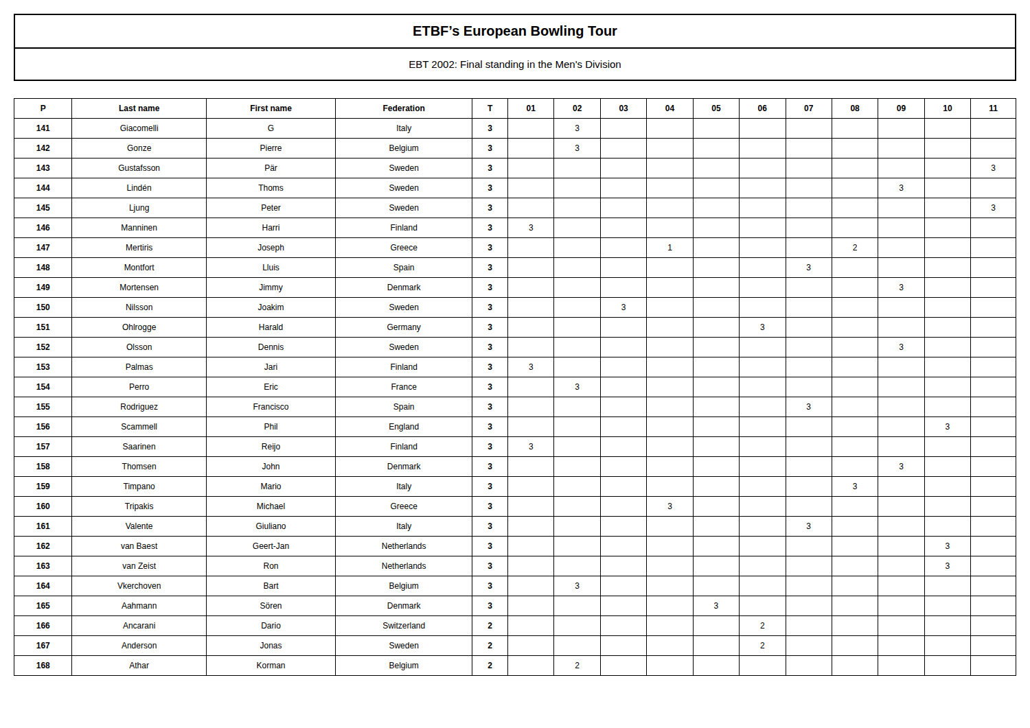ETBF’s European Bowling Tour
EBT 2002: Final standing in the Men's Division
| P | Last name | First name | Federation | T | 01 | 02 | 03 | 04 | 05 | 06 | 07 | 08 | 09 | 10 | 11 |
| --- | --- | --- | --- | --- | --- | --- | --- | --- | --- | --- | --- | --- | --- | --- | --- |
| 141 | Giacomelli | G | Italy | 3 | | 3 | | | | | | | | | |
| 142 | Gonze | Pierre | Belgium | 3 | | 3 | | | | | | | | | |
| 143 | Gustafsson | Pär | Sweden | 3 | | | | | | | | | | | 3 |
| 144 | Lindén | Thoms | Sweden | 3 | | | | | | | | | 3 | | |
| 145 | Ljung | Peter | Sweden | 3 | | | | | | | | | | | 3 |
| 146 | Manninen | Harri | Finland | 3 | 3 | | | | | | | | | | |
| 147 | Mertiris | Joseph | Greece | 3 | | | | 1 | | | | 2 | | | |
| 148 | Montfort | Lluis | Spain | 3 | | | | | | | 3 | | | | |
| 149 | Mortensen | Jimmy | Denmark | 3 | | | | | | | | | 3 | | |
| 150 | Nilsson | Joakim | Sweden | 3 | | | 3 | | | | | | | | |
| 151 | Ohlrogge | Harald | Germany | 3 | | | | | | 3 | | | | | |
| 152 | Olsson | Dennis | Sweden | 3 | | | | | | | | | 3 | | |
| 153 | Palmas | Jari | Finland | 3 | 3 | | | | | | | | | | |
| 154 | Perro | Eric | France | 3 | | 3 | | | | | | | | | |
| 155 | Rodriguez | Francisco | Spain | 3 | | | | | | | 3 | | | | |
| 156 | Scammell | Phil | England | 3 | | | | | | | | | | 3 | |
| 157 | Saarinen | Reijo | Finland | 3 | 3 | | | | | | | | | | |
| 158 | Thomsen | John | Denmark | 3 | | | | | | | | | 3 | | |
| 159 | Timpano | Mario | Italy | 3 | | | | | | | | 3 | | | |
| 160 | Tripakis | Michael | Greece | 3 | | | | 3 | | | | | | | |
| 161 | Valente | Giuliano | Italy | 3 | | | | | | | 3 | | | | |
| 162 | van Baest | Geert-Jan | Netherlands | 3 | | | | | | | | | | 3 | |
| 163 | van Zeist | Ron | Netherlands | 3 | | | | | | | | | | 3 | |
| 164 | Vkerchoven | Bart | Belgium | 3 | | 3 | | | | | | | | | |
| 165 | Aahmann | Sören | Denmark | 3 | | | | | 3 | | | | | | |
| 166 | Ancarani | Dario | Switzerland | 2 | | | | | | 2 | | | | | |
| 167 | Anderson | Jonas | Sweden | 2 | | | | | | 2 | | | | | |
| 168 | Athar | Korman | Belgium | 2 | | 2 | | | | | | | | | |